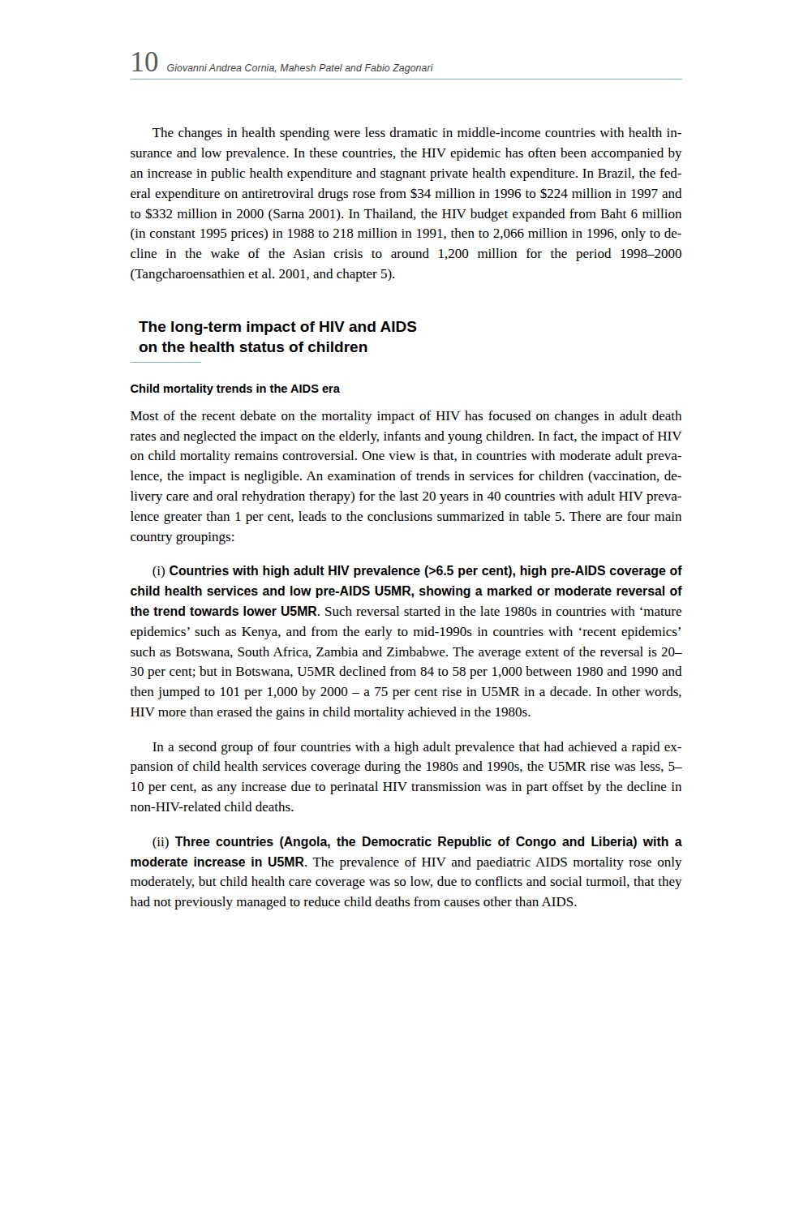10 Giovanni Andrea Cornia, Mahesh Patel and Fabio Zagonari
The changes in health spending were less dramatic in middle-income countries with health insurance and low prevalence. In these countries, the HIV epidemic has often been accompanied by an increase in public health expenditure and stagnant private health expenditure. In Brazil, the federal expenditure on antiretroviral drugs rose from $34 million in 1996 to $224 million in 1997 and to $332 million in 2000 (Sarna 2001). In Thailand, the HIV budget expanded from Baht 6 million (in constant 1995 prices) in 1988 to 218 million in 1991, then to 2,066 million in 1996, only to decline in the wake of the Asian crisis to around 1,200 million for the period 1998–2000 (Tangcharoensathien et al. 2001, and chapter 5).
The long-term impact of HIV and AIDS
on the health status of children
Child mortality trends in the AIDS era
Most of the recent debate on the mortality impact of HIV has focused on changes in adult death rates and neglected the impact on the elderly, infants and young children. In fact, the impact of HIV on child mortality remains controversial. One view is that, in countries with moderate adult prevalence, the impact is negligible. An examination of trends in services for children (vaccination, delivery care and oral rehydration therapy) for the last 20 years in 40 countries with adult HIV prevalence greater than 1 per cent, leads to the conclusions summarized in table 5. There are four main country groupings:
(i) Countries with high adult HIV prevalence (>6.5 per cent), high pre-AIDS coverage of child health services and low pre-AIDS U5MR, showing a marked or moderate reversal of the trend towards lower U5MR. Such reversal started in the late 1980s in countries with ‘mature epidemics’ such as Kenya, and from the early to mid-1990s in countries with ‘recent epidemics’ such as Botswana, South Africa, Zambia and Zimbabwe. The average extent of the reversal is 20–30 per cent; but in Botswana, U5MR declined from 84 to 58 per 1,000 between 1980 and 1990 and then jumped to 101 per 1,000 by 2000 – a 75 per cent rise in U5MR in a decade. In other words, HIV more than erased the gains in child mortality achieved in the 1980s.
In a second group of four countries with a high adult prevalence that had achieved a rapid expansion of child health services coverage during the 1980s and 1990s, the U5MR rise was less, 5–10 per cent, as any increase due to perinatal HIV transmission was in part offset by the decline in non-HIV-related child deaths.
(ii) Three countries (Angola, the Democratic Republic of Congo and Liberia) with a moderate increase in U5MR. The prevalence of HIV and paediatric AIDS mortality rose only moderately, but child health care coverage was so low, due to conflicts and social turmoil, that they had not previously managed to reduce child deaths from causes other than AIDS.